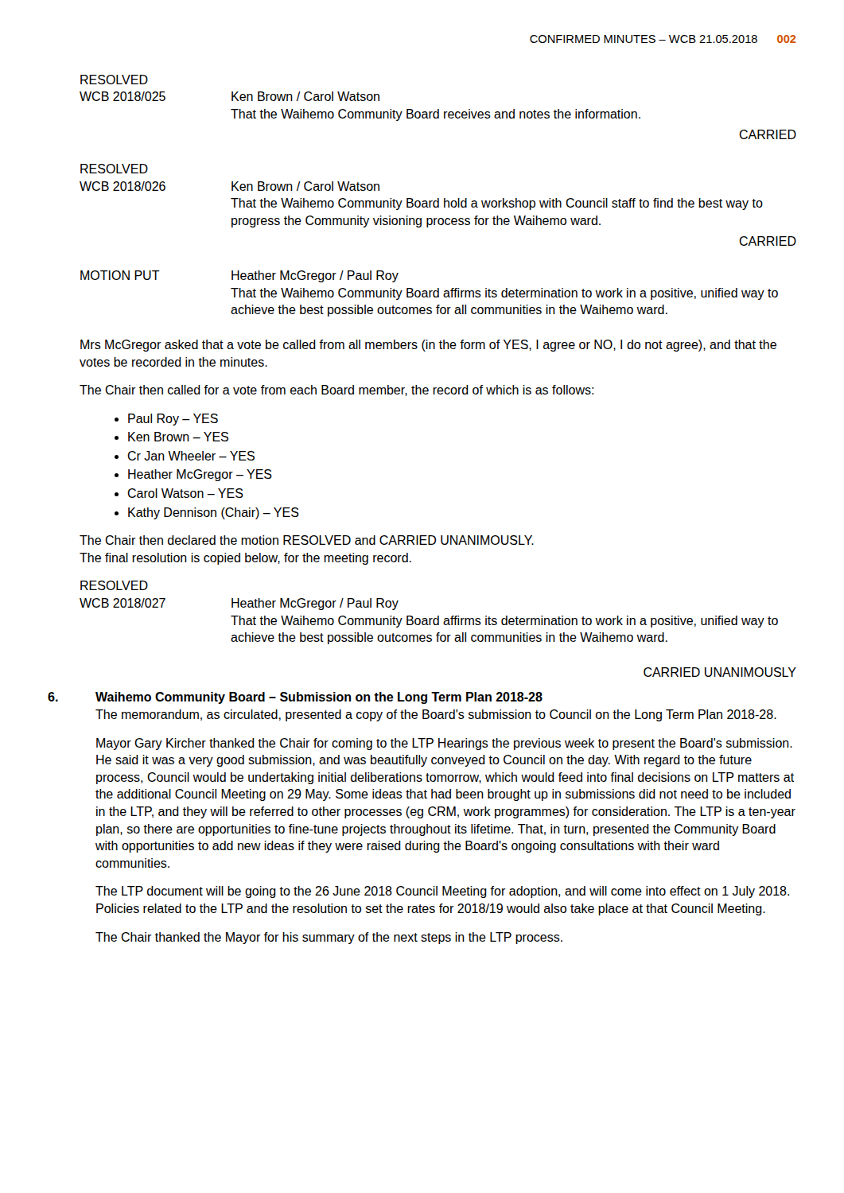CONFIRMED MINUTES – WCB 21.05.2018 002
RESOLVED
WCB 2018/025
Ken Brown / Carol Watson
That the Waihemo Community Board receives and notes the information.
CARRIED
RESOLVED
WCB 2018/026
Ken Brown / Carol Watson
That the Waihemo Community Board hold a workshop with Council staff to find the best way to progress the Community visioning process for the Waihemo ward.
CARRIED
MOTION PUT
Heather McGregor / Paul Roy
That the Waihemo Community Board affirms its determination to work in a positive, unified way to achieve the best possible outcomes for all communities in the Waihemo ward.
Mrs McGregor asked that a vote be called from all members (in the form of YES, I agree or NO, I do not agree), and that the votes be recorded in the minutes.
The Chair then called for a vote from each Board member, the record of which is as follows:
Paul Roy – YES
Ken Brown – YES
Cr Jan Wheeler – YES
Heather McGregor – YES
Carol Watson – YES
Kathy Dennison (Chair) – YES
The Chair then declared the motion RESOLVED and CARRIED UNANIMOUSLY.
The final resolution is copied below, for the meeting record.
RESOLVED
WCB 2018/027
Heather McGregor / Paul Roy
That the Waihemo Community Board affirms its determination to work in a positive, unified way to achieve the best possible outcomes for all communities in the Waihemo ward.
CARRIED UNANIMOUSLY
6.
Waihemo Community Board – Submission on the Long Term Plan 2018-28
The memorandum, as circulated, presented a copy of the Board's submission to Council on the Long Term Plan 2018-28.
Mayor Gary Kircher thanked the Chair for coming to the LTP Hearings the previous week to present the Board's submission. He said it was a very good submission, and was beautifully conveyed to Council on the day. With regard to the future process, Council would be undertaking initial deliberations tomorrow, which would feed into final decisions on LTP matters at the additional Council Meeting on 29 May. Some ideas that had been brought up in submissions did not need to be included in the LTP, and they will be referred to other processes (eg CRM, work programmes) for consideration. The LTP is a ten-year plan, so there are opportunities to fine-tune projects throughout its lifetime. That, in turn, presented the Community Board with opportunities to add new ideas if they were raised during the Board's ongoing consultations with their ward communities.
The LTP document will be going to the 26 June 2018 Council Meeting for adoption, and will come into effect on 1 July 2018. Policies related to the LTP and the resolution to set the rates for 2018/19 would also take place at that Council Meeting.
The Chair thanked the Mayor for his summary of the next steps in the LTP process.